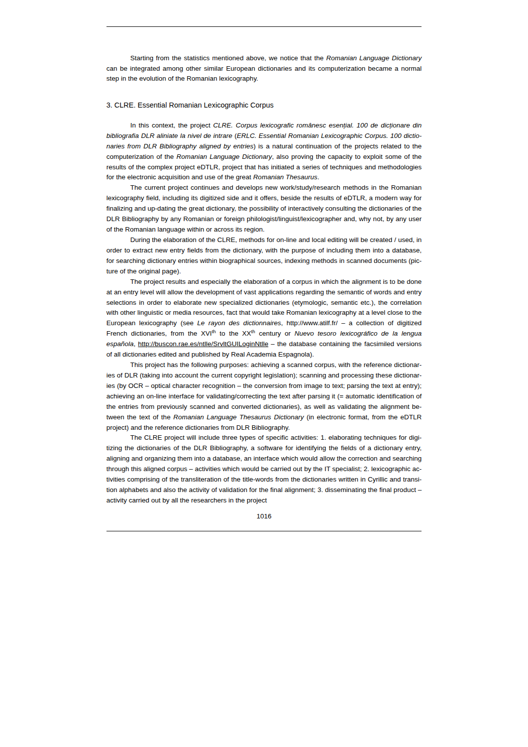Starting from the statistics mentioned above, we notice that the Romanian Language Dictionary can be integrated among other similar European dictionaries and its computerization became a normal step in the evolution of the Romanian lexicography.
3. CLRE. Essential Romanian Lexicographic Corpus
In this context, the project CLRE. Corpus lexicografic românesc esențial. 100 de dicționare din bibliografia DLR aliniate la nivel de intrare (ERLC. Essential Romanian Lexicographic Corpus. 100 dictionaries from DLR Bibliography aligned by entries) is a natural continuation of the projects related to the computerization of the Romanian Language Dictionary, also proving the capacity to exploit some of the results of the complex project eDTLR, project that has initiated a series of techniques and methodologies for the electronic acquisition and use of the great Romanian Thesaurus.
The current project continues and develops new work/study/research methods in the Romanian lexicography field, including its digitized side and it offers, beside the results of eDTLR, a modern way for finalizing and up-dating the great dictionary, the possibility of interactively consulting the dictionaries of the DLR Bibliography by any Romanian or foreign philologist/linguist/lexicographer and, why not, by any user of the Romanian language within or across its region.
During the elaboration of the CLRE, methods for on-line and local editing will be created / used, in order to extract new entry fields from the dictionary, with the purpose of including them into a database, for searching dictionary entries within biographical sources, indexing methods in scanned documents (picture of the original page).
The project results and especially the elaboration of a corpus in which the alignment is to be done at an entry level will allow the development of vast applications regarding the semantic of words and entry selections in order to elaborate new specialized dictionaries (etymologic, semantic etc.), the correlation with other linguistic or media resources, fact that would take Romanian lexicography at a level close to the European lexicography (see Le rayon des dictionnaires, http://www.atilf.fr/ – a collection of digitized French dictionaries, from the XVIth to the XXth century or Nuevo tesoro lexicográfico de la lengua española, http://buscon.rae.es/ntlle/SrvltGUILoginNtlle – the database containing the facsimiled versions of all dictionaries edited and published by Real Academia Espagnola).
This project has the following purposes: achieving a scanned corpus, with the reference dictionaries of DLR (taking into account the current copyright legislation); scanning and processing these dictionaries (by OCR – optical character recognition – the conversion from image to text; parsing the text at entry); achieving an on-line interface for validating/correcting the text after parsing it (= automatic identification of the entries from previously scanned and converted dictionaries), as well as validating the alignment between the text of the Romanian Language Thesaurus Dictionary (in electronic format, from the eDTLR project) and the reference dictionaries from DLR Bibliography.
The CLRE project will include three types of specific activities: 1. elaborating techniques for digitizing the dictionaries of the DLR Bibliography, a software for identifying the fields of a dictionary entry, aligning and organizing them into a database, an interface which would allow the correction and searching through this aligned corpus – activities which would be carried out by the IT specialist; 2. lexicographic activities comprising of the transliteration of the title-words from the dictionaries written in Cyrillic and transition alphabets and also the activity of validation for the final alignment; 3. disseminating the final product – activity carried out by all the researchers in the project
1016